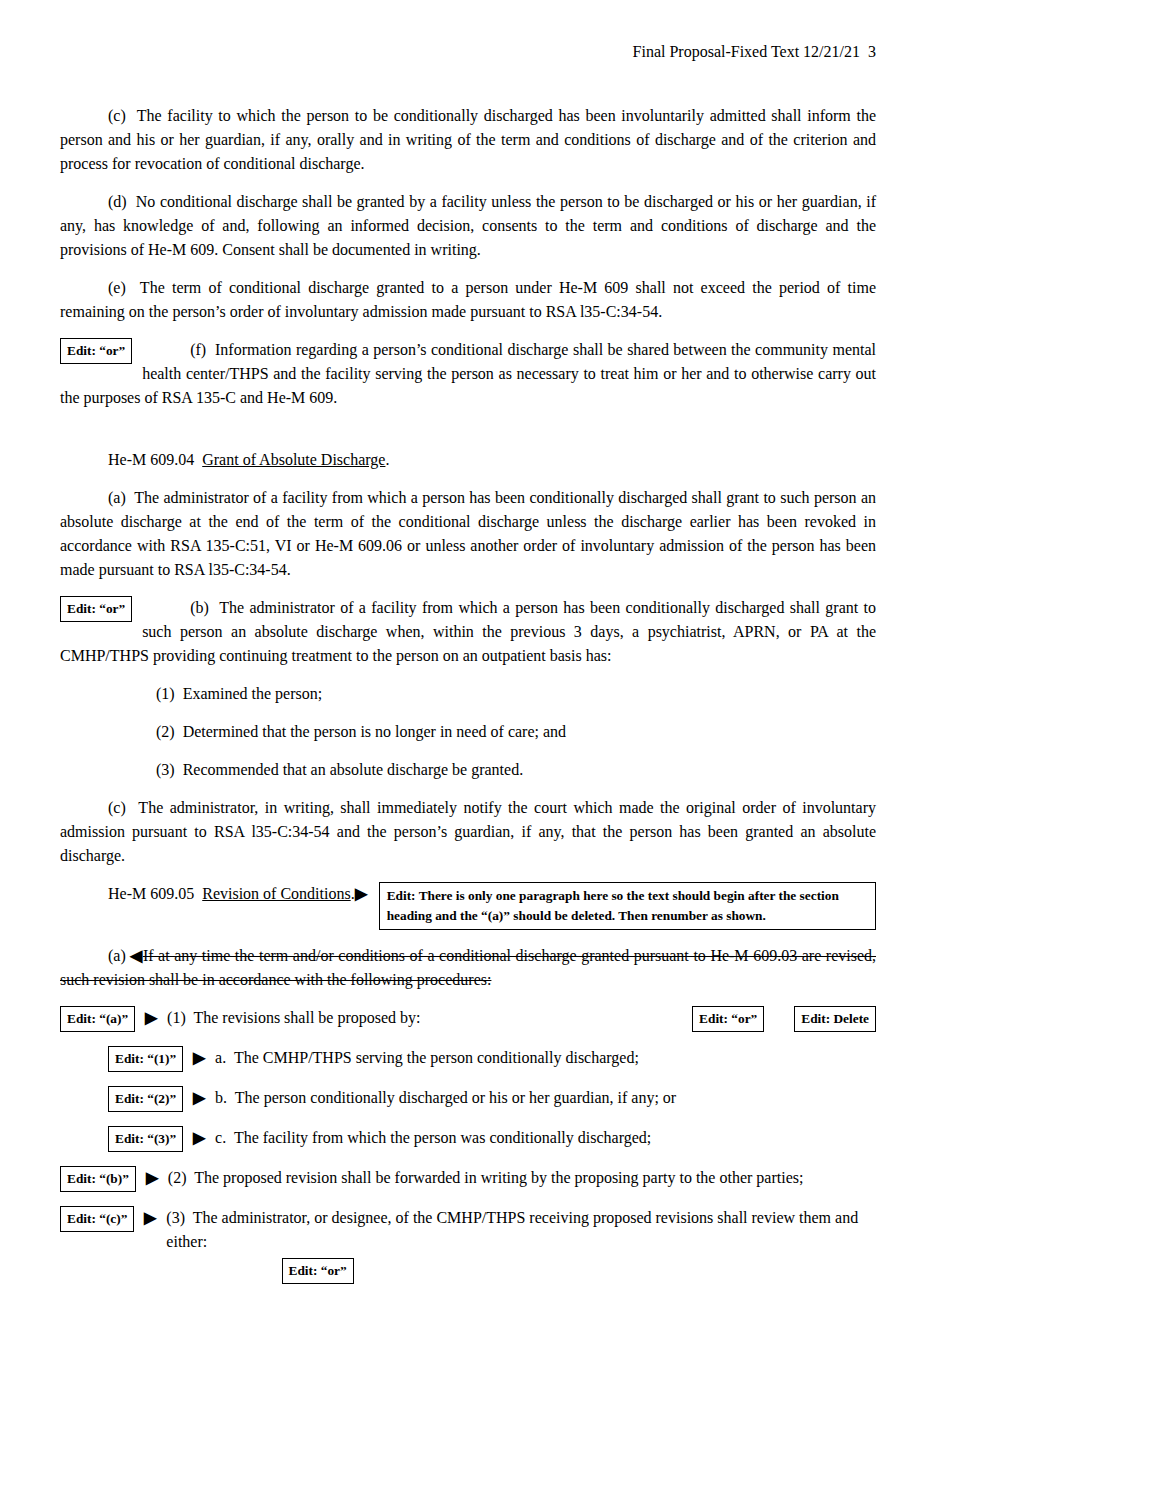Final Proposal-Fixed Text 12/21/21 3
(c) The facility to which the person to be conditionally discharged has been involuntarily admitted shall inform the person and his or her guardian, if any, orally and in writing of the term and conditions of discharge and of the criterion and process for revocation of conditional discharge.
(d) No conditional discharge shall be granted by a facility unless the person to be discharged or his or her guardian, if any, has knowledge of and, following an informed decision, consents to the term and conditions of discharge and the provisions of He-M 609. Consent shall be documented in writing.
(e) The term of conditional discharge granted to a person under He-M 609 shall not exceed the period of time remaining on the person’s order of involuntary admission made pursuant to RSA l35-C:34-54.
Edit: “or”
(f) Information regarding a person’s conditional discharge shall be shared between the community mental health center/THPS and the facility serving the person as necessary to treat him or her and to otherwise carry out the purposes of RSA 135-C and He-M 609.
He-M 609.04 Grant of Absolute Discharge.
(a) The administrator of a facility from which a person has been conditionally discharged shall grant to such person an absolute discharge at the end of the term of the conditional discharge unless the discharge earlier has been revoked in accordance with RSA 135-C:51, VI or He-M 609.06 or unless another order of involuntary admission of the person has been made pursuant to RSA l35-C:34-54.
Edit: “or”
(b) The administrator of a facility from which a person has been conditionally discharged shall grant to such person an absolute discharge when, within the previous 3 days, a psychiatrist, APRN, or PA at the CMHP/THPS providing continuing treatment to the person on an outpatient basis has:
(1) Examined the person;
(2) Determined that the person is no longer in need of care; and
(3) Recommended that an absolute discharge be granted.
(c) The administrator, in writing, shall immediately notify the court which made the original order of involuntary admission pursuant to RSA l35-C:34-54 and the person’s guardian, if any, that the person has been granted an absolute discharge.
He-M 609.05 Revision of Conditions.▶
Edit: There is only one paragraph here so the text should begin after the section heading and the “(a)” should be deleted. Then renumber as shown.
(a) ◀If at any time the term and/or conditions of a conditional discharge granted pursuant to He-M 609.03 are revised, such revision shall be in accordance with the following procedures:
Edit: “(a)” ▶ (1) The revisions shall be proposed by: Edit: “or” Edit: Delete
Edit: “(1)” ▶ a. The CMHP/THPS serving the person conditionally discharged;
Edit: “(2)” ▶ b. The person conditionally discharged or his or her guardian, if any; or
Edit: “(3)” ▶ c. The facility from which the person was conditionally discharged;
Edit: “(b)” ▶ (2) The proposed revision shall be forwarded in writing by the proposing party to the other parties;
Edit: “(c)” ▶ (3) The administrator, or designee, of the CMHP/THPS receiving proposed revisions shall review them and either:
Edit: “or”